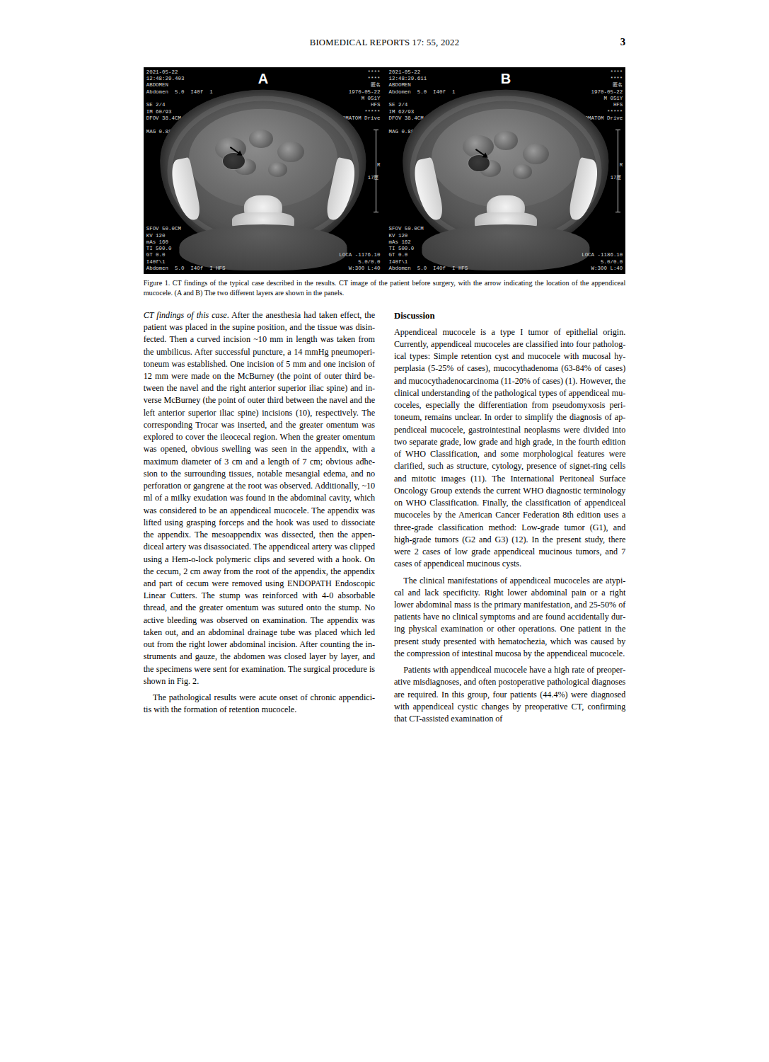BIOMEDICAL REPORTS 17: 55, 2022 3
2021-05-22
12:48:29.403
ABDOMEN
Abdomen 5.0 I40f 1
SE 2/4
IM 60/93
DFOV 38.4CM
MAG 0.88
****
****
匿名
1970-05-22
M 051Y
HFS
*****
SOMATOM Drive
A
17厘
R
SFOV 50.0CM
KV 120
mAs 160
TI 500.0
GT 0.0
I40f\1
Abdomen 5.0 I40f I HFS
LOCA -1176.10
5.0/0.0
W:300 L:40
2021-05-22
12:48:29.611
ABDOMEN
Abdomen 5.0 I40f 1
SE 2/4
IM 62/93
DFOV 38.4CM
MAG 0.88
****
****
匿名
1970-05-22
M 051Y
HFS
*****
SOMATOM Drive
B
17厘
R
SFOV 50.0CM
KV 120
mAs 162
TI 500.0
GT 0.0
I40f\1
Abdomen 5.0 I40f I HFS
LOCA -1186.10
5.0/0.0
W:300 L:40
Figure 1. CT findings of the typical case described in the results. CT image of the patient before surgery, with the arrow indicating the location of the appendiceal mucocele. (A and B) The two different layers are shown in the panels.
CT findings of this case. After the anesthesia had taken effect, the patient was placed in the supine position, and the tissue was disinfected. Then a curved incision ~10 mm in length was taken from the umbilicus. After successful puncture, a 14 mmHg pneumoperitoneum was established. One incision of 5 mm and one incision of 12 mm were made on the McBurney (the point of outer third between the navel and the right anterior superior iliac spine) and inverse McBurney (the point of outer third between the navel and the left anterior superior iliac spine) incisions (10), respectively. The corresponding Trocar was inserted, and the greater omentum was explored to cover the ileocecal region. When the greater omentum was opened, obvious swelling was seen in the appendix, with a maximum diameter of 3 cm and a length of 7 cm; obvious adhesion to the surrounding tissues, notable mesangial edema, and no perforation or gangrene at the root was observed. Additionally, ~10 ml of a milky exudation was found in the abdominal cavity, which was considered to be an appendiceal mucocele. The appendix was lifted using grasping forceps and the hook was used to dissociate the appendix. The mesoappendix was dissected, then the appendiceal artery was disassociated. The appendiceal artery was clipped using a Hem-o-lock polymeric clips and severed with a hook. On the cecum, 2 cm away from the root of the appendix, the appendix and part of cecum were removed using ENDOPATH Endoscopic Linear Cutters. The stump was reinforced with 4-0 absorbable thread, and the greater omentum was sutured onto the stump. No active bleeding was observed on examination. The appendix was taken out, and an abdominal drainage tube was placed which led out from the right lower abdominal incision. After counting the instruments and gauze, the abdomen was closed layer by layer, and the specimens were sent for examination. The surgical procedure is shown in Fig. 2.
The pathological results were acute onset of chronic appendicitis with the formation of retention mucocele.
Discussion
Appendiceal mucocele is a type I tumor of epithelial origin. Currently, appendiceal mucoceles are classified into four pathological types: Simple retention cyst and mucocele with mucosal hyperplasia (5-25% of cases), mucocythadenoma (63-84% of cases) and mucocythadenocarcinoma (11-20% of cases) (1). However, the clinical understanding of the pathological types of appendiceal mucoceles, especially the differentiation from pseudomyxosis peritoneum, remains unclear. In order to simplify the diagnosis of appendiceal mucocele, gastrointestinal neoplasms were divided into two separate grade, low grade and high grade, in the fourth edition of WHO Classification, and some morphological features were clarified, such as structure, cytology, presence of signet-ring cells and mitotic images (11). The International Peritoneal Surface Oncology Group extends the current WHO diagnostic terminology on WHO Classification. Finally, the classification of appendiceal mucoceles by the American Cancer Federation 8th edition uses a three-grade classification method: Low-grade tumor (G1), and high-grade tumors (G2 and G3) (12). In the present study, there were 2 cases of low grade appendiceal mucinous tumors, and 7 cases of appendiceal mucinous cysts.
The clinical manifestations of appendiceal mucoceles are atypical and lack specificity. Right lower abdominal pain or a right lower abdominal mass is the primary manifestation, and 25-50% of patients have no clinical symptoms and are found accidentally during physical examination or other operations. One patient in the present study presented with hematochezia, which was caused by the compression of intestinal mucosa by the appendiceal mucocele.
Patients with appendiceal mucocele have a high rate of preoperative misdiagnoses, and often postoperative pathological diagnoses are required. In this group, four patients (44.4%) were diagnosed with appendiceal cystic changes by preoperative CT, confirming that CT-assisted examination of